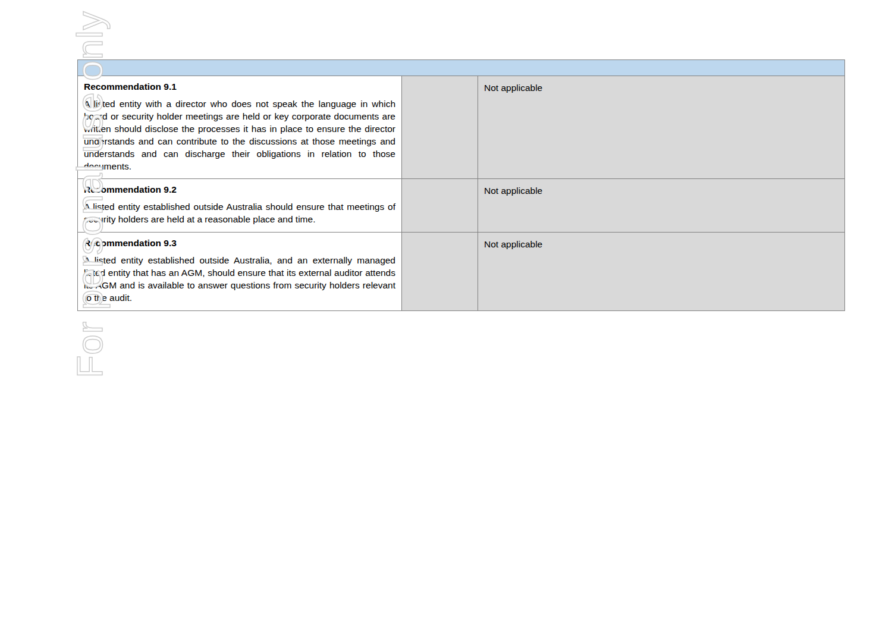For personal use only
| Recommendation 9.1 A listed entity with a director who does not speak the language in which board or security holder meetings are held or key corporate documents are written should disclose the processes it has in place to ensure the director understands and can contribute to the discussions at those meetings and understands and can discharge their obligations in relation to those documents. | | Not applicable |
| Recommendation 9.2 A listed entity established outside Australia should ensure that meetings of security holders are held at a reasonable place and time. | | Not applicable |
| Recommendation 9.3 A listed entity established outside Australia, and an externally managed listed entity that has an AGM, should ensure that its external auditor attends its AGM and is available to answer questions from security holders relevant to the audit. | | Not applicable |